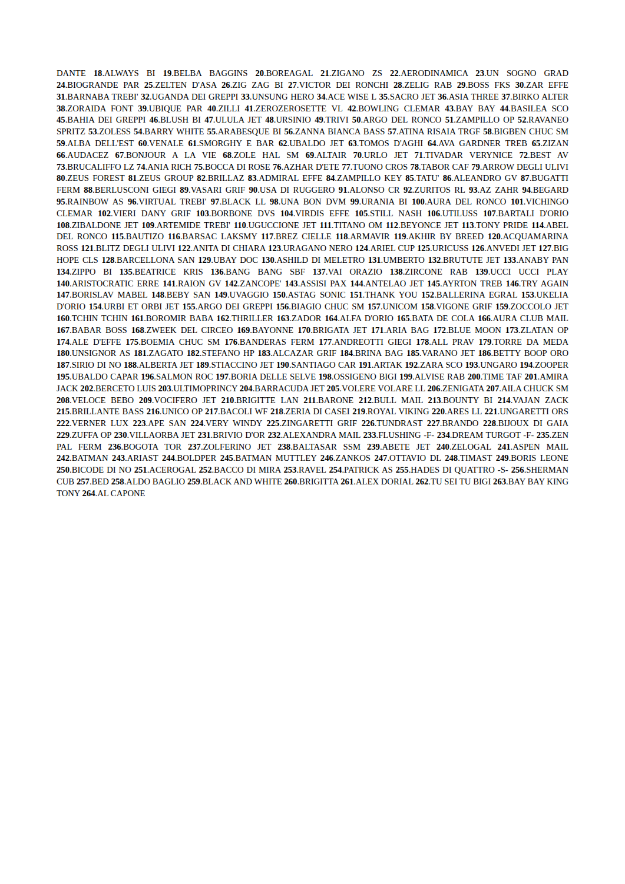DANTE 18.ALWAYS BI 19.BELBA BAGGINS 20.BOREAGAL 21.ZIGANO ZS 22.AERODINAMICA 23.UN SOGNO GRAD 24.BIOGRANDE PAR 25.ZELTEN D'ASA 26.ZIG ZAG BI 27.VICTOR DEI RONCHI 28.ZELIG RAB 29.BOSS FKS 30.ZAR EFFE 31.BARNABA TREBI' 32.UGANDA DEI GREPPI 33.UNSUNG HERO 34.ACE WISE L 35.SACRO JET 36.ASIA THREE 37.BIRKO ALTER 38.ZORAIDA FONT 39.UBIQUE PAR 40.ZILLI 41.ZEROZEROSETTE VL 42.BOWLING CLEMAR 43.BAY BAY 44.BASILEA SCO 45.BAHIA DEI GREPPI 46.BLUSH BI 47.ULULA JET 48.URSINIO 49.TRIVI 50.ARGO DEL RONCO 51.ZAMPILLO OP 52.RAVANEO SPRITZ 53.ZOLESS 54.BARRY WHITE 55.ARABESQUE BI 56.ZANNA BIANCA BASS 57.ATINA RISAIA TRGF 58.BIGBEN CHUC SM 59.ALBA DELL'EST 60.VENALE 61.SMORGHY E BAR 62.UBALDO JET 63.TOMOS D'AGHI 64.AVA GARDNER TREB 65.ZIZAN 66.AUDACEZ 67.BONJOUR A LA VIE 68.ZOLE HAL SM 69.ALTAIR 70.URLO JET 71.TIVADAR VERYNICE 72.BEST AV 73.BRUCALIFFO LZ 74.ANIA RICH 75.BOCCA DI ROSE 76.AZHAR D'ETE 77.TUONO CROS 78.TABOR CAF 79.ARROW DEGLI ULIVI 80.ZEUS FOREST 81.ZEUS GROUP 82.BRILLAZ 83.ADMIRAL EFFE 84.ZAMPILLO KEY 85.TATU' 86.ALEANDRO GV 87.BUGATTI FERM 88.BERLUSCONI GIEGI 89.VASARI GRIF 90.USA DI RUGGERO 91.ALONSO CR 92.ZURITOS RL 93.AZ ZAHR 94.BEGARD 95.RAINBOW AS 96.VIRTUAL TREBI' 97.BLACK LL 98.UNA BON DVM 99.URANIA BI 100.AURA DEL RONCO 101.VICHINGO CLEMAR 102.VIERI DANY GRIF 103.BORBONE DVS 104.VIRDIS EFFE 105.STILL NASH 106.UTILUSS 107.BARTALI D'ORIO 108.ZIBALDONE JET 109.ARTEMIDE TREBI' 110.UGUCCIONE JET 111.TITANO OM 112.BEYONCE JET 113.TONY PRIDE 114.ABEL DEL RONCO 115.BAUTIZO 116.BARSAC LAKSMY 117.BREZ CIELLE 118.ARMAVIR 119.AKHIR BY BREED 120.ACQUAMARINA ROSS 121.BLITZ DEGLI ULIVI 122.ANITA DI CHIARA 123.URAGANO NERO 124.ARIEL CUP 125.URICUSS 126.ANVEDI JET 127.BIG HOPE CLS 128.BARCELLONA SAN 129.UBAY DOC 130.ASHILD DI MELETRO 131.UMBERTO 132.BRUTUTE JET 133.ANABY PAN 134.ZIPPO BI 135.BEATRICE KRIS 136.BANG BANG SBF 137.VAI ORAZIO 138.ZIRCONE RAB 139.UCCI UCCI PLAY 140.ARISTOCRATIC ERRE 141.RAION GV 142.ZANCOPE' 143.ASSISI PAX 144.ANTELAO JET 145.AYRTON TREB 146.TRY AGAIN 147.BORISLAV MABEL 148.BEBY SAN 149.UVAGGIO 150.ASTAG SONIC 151.THANK YOU 152.BALLERINA EGRAL 153.UKELIA D'ORIO 154.URBI ET ORBI JET 155.ARGO DEI GREPPI 156.BIAGIO CHUC SM 157.UNICOM 158.VIGONE GRIF 159.ZOCCOLO JET 160.TCHIN TCHIN 161.BOROMIR BABA 162.THRILLER 163.ZADOR 164.ALFA D'ORIO 165.BATA DE COLA 166.AURA CLUB MAIL 167.BABAR BOSS 168.ZWEEK DEL CIRCEO 169.BAYONNE 170.BRIGATA JET 171.ARIA BAG 172.BLUE MOON 173.ZLATAN OP 174.ALE D'EFFE 175.BOEMIA CHUC SM 176.BANDERAS FERM 177.ANDREOTTI GIEGI 178.ALL PRAV 179.TORRE DA MEDA 180.UNSIGNOR AS 181.ZAGATO 182.STEFANO HP 183.ALCAZAR GRIF 184.BRINA BAG 185.VARANO JET 186.BETTY BOOP ORO 187.SIRIO DI NO 188.ALBERTA JET 189.STIACCINO JET 190.SANTIAGO CAR 191.ARTAK 192.ZARA SCO 193.UNGARO 194.ZOOPER 195.UBALDO CAPAR 196.SALMON ROC 197.BORIA DELLE SELVE 198.OSSIGENO BIGI 199.ALVISE RAB 200.TIME TAF 201.AMIRA JACK 202.BERCETO LUIS 203.ULTIMOPRINCY 204.BARRACUDA JET 205.VOLERE VOLARE LL 206.ZENIGATA 207.AILA CHUCK SM 208.VELOCE BEBO 209.VOCIFERO JET 210.BRIGITTE LAN 211.BARONE 212.BULL MAIL 213.BOUNTY BI 214.VAJAN ZACK 215.BRILLANTE BASS 216.UNICO OP 217.BACOLI WF 218.ZERIA DI CASEI 219.ROYAL VIKING 220.ARES LL 221.UNGARETTI ORS 222.VERNER LUX 223.APE SAN 224.VERY WINDY 225.ZINGARETTI GRIF 226.TUNDRAST 227.BRANDO 228.BIJOUX DI GAIA 229.ZUFFA OP 230.VILLAORBA JET 231.BRIVIO D'OR 232.ALEXANDRA MAIL 233.FLUSHING -F- 234.DREAM TURGOT -F- 235.ZEN PAL FERM 236.BOGOTA TOR 237.ZOLFERINO JET 238.BALTASAR SSM 239.ABETE JET 240.ZELOGAL 241.ASPEN MAIL 242.BATMAN 243.ARIAST 244.BOLDPER 245.BATMAN MUTTLEY 246.ZANKOS 247.OTTAVIO DL 248.TIMAST 249.BORIS LEONE 250.BICODE DI NO 251.ACEROGAL 252.BACCO DI MIRA 253.RAVEL 254.PATRICK AS 255.HADES DI QUATTRO -S- 256.SHERMAN CUB 257.BED 258.ALDO BAGLIO 259.BLACK AND WHITE 260.BRIGITTA 261.ALEX DORIAL 262.TU SEI TU BIGI 263.BAY BAY KING TONY 264.AL CAPONE